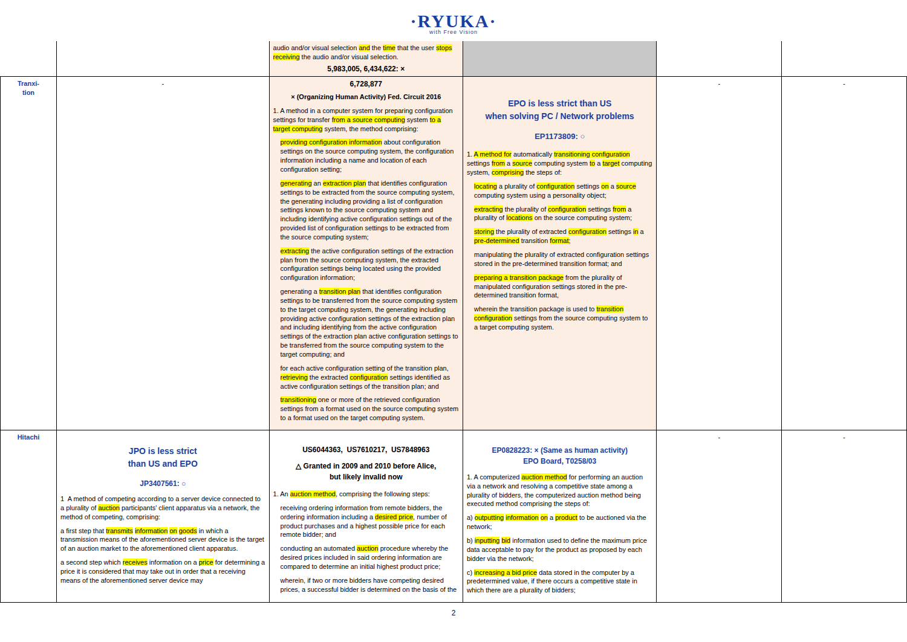·RYUKA·
with Free Vision
| | | audio and/or visual selection and the time that the user stops receiving the audio and/or visual selection. 5,983,005, 6,434,622: × | | | |
| Tranxi- tion | - | 6,728,877 × (Organizing Human Activity) Fed. Circuit 2016 1. A method in a computer system for preparing configuration settings for transfer from a source computing system to a target computing system, the method comprising: providing configuration information about configuration settings on the source computing system, the configuration information including a name and location of each configuration setting; generating an extraction plan that identifies configuration settings to be extracted from the source computing system, the generating including providing a list of configuration settings known to the source computing system and including identifying active configuration settings out of the provided list of configuration settings to be extracted from the source computing system; extracting the active configuration settings of the extraction plan from the source computing system, the extracted configuration settings being located using the provided configuration information; generating a transition plan that identifies configuration settings to be transferred from the source computing system to the target computing system, the generating including providing active configuration settings of the extraction plan and including identifying from the active configuration settings of the extraction plan active configuration settings to be transferred from the source computing system to the target computing; and for each active configuration setting of the transition plan, retrieving the extracted configuration settings identified as active configuration settings of the transition plan; and transitioning one or more of the retrieved configuration settings from a format used on the source computing system to a format used on the target computing system. | EPO is less strict than US when solving PC / Network problems EP1173809: ○ 1. A method for automatically transitioning configuration settings from a source computing system to a target computing system, comprising the steps of: locating a plurality of configuration settings on a source computing system using a personality object; extracting the plurality of configuration settings from a plurality of locations on the source computing system; storing the plurality of extracted configuration settings in a pre-determined transition format ; manipulating the plurality of extracted configuration settings stored in the pre-determined transition format; and preparing a transition package from the plurality of manipulated configuration settings stored in the pre-determined transition format, wherein the transition package is used to transition configuration settings from the source computing system to a target computing system. | - | - |
| Hitachi | JPO is less strict than US and EPO JP3407561: ○ 1 A method of competing according to a server device connected to a plurality of auction participants' client apparatus via a network, the method of competing, comprising: a first step that transmits information on goods in which a transmission means of the aforementioned server device is the target of an auction market to the aforementioned client apparatus. a second step which receives information on a price for determining a price it is considered that may take out in order that a receiving means of the aforementioned server device may | US6044363, US7610217, US7848963 △ Granted in 2009 and 2010 before Alice, but likely invalid now 1. An auction method , comprising the following steps: receiving ordering information from remote bidders, the ordering information including a desired price , number of product purchases and a highest possible price for each remote bidder; and conducting an automated auction procedure whereby the desired prices included in said ordering information are compared to determine an initial highest product price; wherein, if two or more bidders have competing desired prices, a successful bidder is determined on the basis of the | EP0828223: × (Same as human activity) EPO Board, T0258/03 1. A computerized auction method for performing an auction via a network and resolving a competitive state among a plurality of bidders, the computerized auction method being executed method comprising the steps of: a) outputting information on a product to be auctioned via the network; b) inputting bid information used to define the maximum price data acceptable to pay for the product as proposed by each bidder via the network; c) increasing a bid price data stored in the computer by a predetermined value, if there occurs a competitive state in which there are a plurality of bidders; | - | - |
2